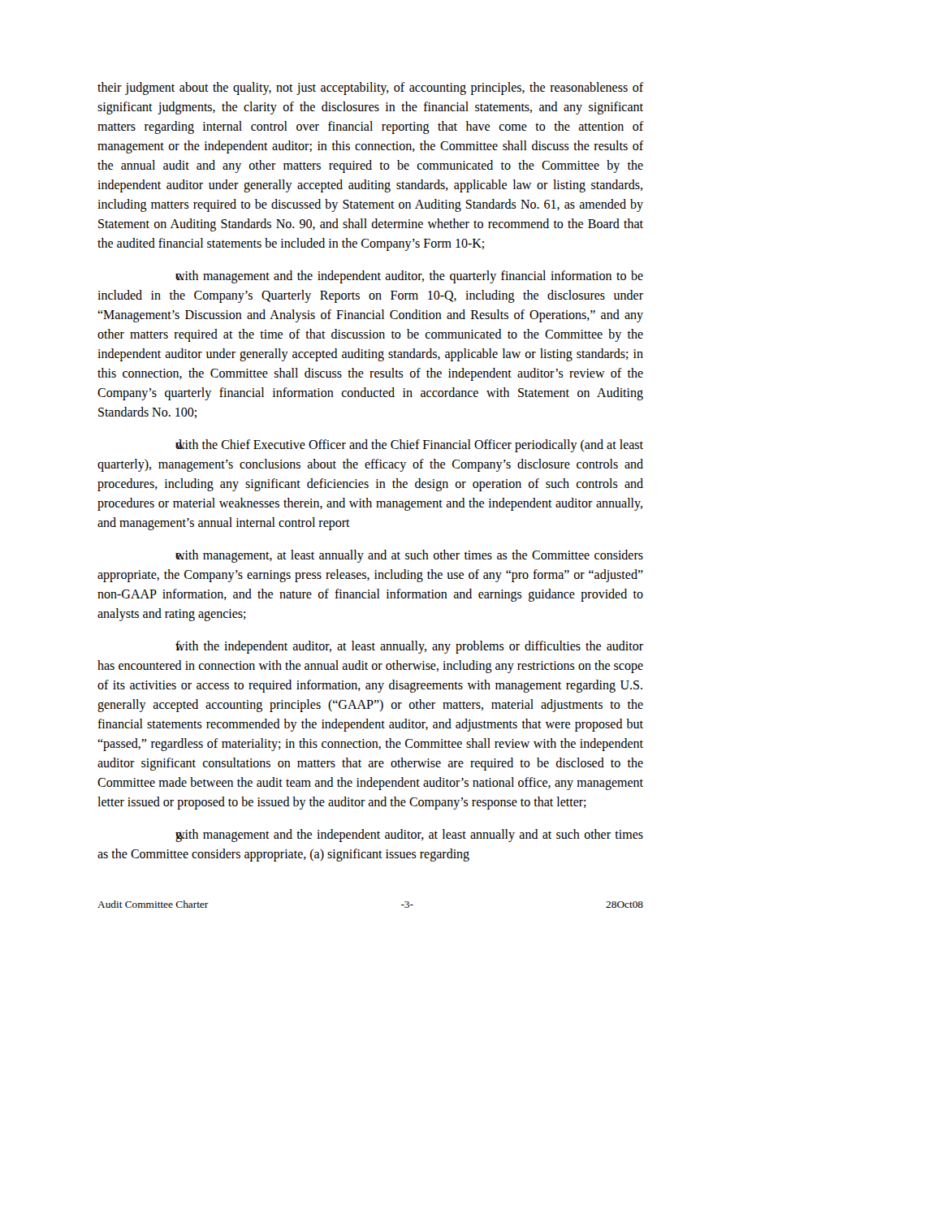their judgment about the quality, not just acceptability, of accounting principles, the reasonableness of significant judgments, the clarity of the disclosures in the financial statements, and any significant matters regarding internal control over financial reporting that have come to the attention of management or the independent auditor; in this connection, the Committee shall discuss the results of the annual audit and any other matters required to be communicated to the Committee by the independent auditor under generally accepted auditing standards, applicable law or listing standards, including matters required to be discussed by Statement on Auditing Standards No. 61, as amended by Statement on Auditing Standards No. 90, and shall determine whether to recommend to the Board that the audited financial statements be included in the Company’s Form 10-K;
c. with management and the independent auditor, the quarterly financial information to be included in the Company’s Quarterly Reports on Form 10-Q, including the disclosures under “Management’s Discussion and Analysis of Financial Condition and Results of Operations,” and any other matters required at the time of that discussion to be communicated to the Committee by the independent auditor under generally accepted auditing standards, applicable law or listing standards; in this connection, the Committee shall discuss the results of the independent auditor’s review of the Company’s quarterly financial information conducted in accordance with Statement on Auditing Standards No. 100;
d. with the Chief Executive Officer and the Chief Financial Officer periodically (and at least quarterly), management’s conclusions about the efficacy of the Company’s disclosure controls and procedures, including any significant deficiencies in the design or operation of such controls and procedures or material weaknesses therein, and with management and the independent auditor annually, and management’s annual internal control report
e. with management, at least annually and at such other times as the Committee considers appropriate, the Company’s earnings press releases, including the use of any “pro forma” or “adjusted” non-GAAP information, and the nature of financial information and earnings guidance provided to analysts and rating agencies;
f. with the independent auditor, at least annually, any problems or difficulties the auditor has encountered in connection with the annual audit or otherwise, including any restrictions on the scope of its activities or access to required information, any disagreements with management regarding U.S. generally accepted accounting principles (“GAAP”) or other matters, material adjustments to the financial statements recommended by the independent auditor, and adjustments that were proposed but “passed,” regardless of materiality; in this connection, the Committee shall review with the independent auditor significant consultations on matters that are otherwise are required to be disclosed to the Committee made between the audit team and the independent auditor’s national office, any management letter issued or proposed to be issued by the auditor and the Company’s response to that letter;
g. with management and the independent auditor, at least annually and at such other times as the Committee considers appropriate, (a) significant issues regarding
Audit Committee Charter -3- 28Oct08